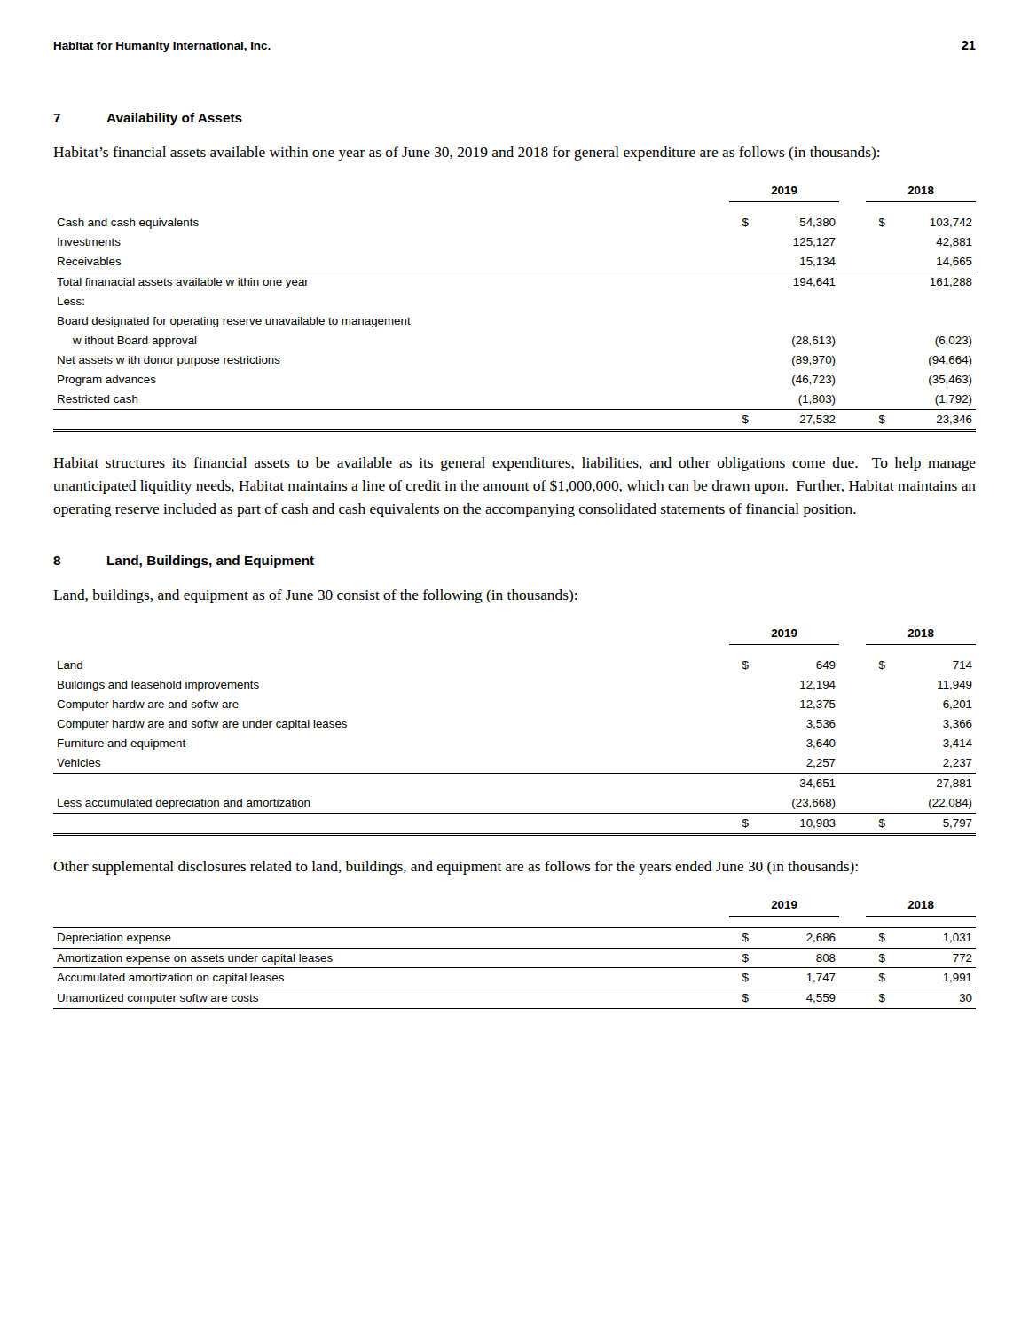Habitat for Humanity International, Inc. 21
7 Availability of Assets
Habitat’s financial assets available within one year as of June 30, 2019 and 2018 for general expenditure are as follows (in thousands):
| | | 2019 | | 2018 |
| Cash and cash equivalents | | $ | 54,380 | | $ | 103,742 |
| Investments | | | 125,127 | | | 42,881 |
| Receivables | | | 15,134 | | | 14,665 |
| Total finanacial assets available w ithin one year | | | 194,641 | | | 161,288 |
| Less: | | | | | | |
| Board designated for operating reserve unavailable to management | | | | | | |
| w ithout Board approval | | | (28,613) | | | (6,023) |
| Net assets w ith donor purpose restrictions | | | (89,970) | | | (94,664) |
| Program advances | | | (46,723) | | | (35,463) |
| Restricted cash | | | (1,803) | | | (1,792) |
| | | $ | 27,532 | | $ | 23,346 |
Habitat structures its financial assets to be available as its general expenditures, liabilities, and other obligations come due. To help manage unanticipated liquidity needs, Habitat maintains a line of credit in the amount of $1,000,000, which can be drawn upon. Further, Habitat maintains an operating reserve included as part of cash and cash equivalents on the accompanying consolidated statements of financial position.
8 Land, Buildings, and Equipment
Land, buildings, and equipment as of June 30 consist of the following (in thousands):
| | | 2019 | | 2018 |
| Land | | $ | 649 | | $ | 714 |
| Buildings and leasehold improvements | | | 12,194 | | | 11,949 |
| Computer hardw are and softw are | | | 12,375 | | | 6,201 |
| Computer hardw are and softw are under capital leases | | | 3,536 | | | 3,366 |
| Furniture and equipment | | | 3,640 | | | 3,414 |
| Vehicles | | | 2,257 | | | 2,237 |
| | | | 34,651 | | | 27,881 |
| Less accumulated depreciation and amortization | | | (23,668) | | | (22,084) |
| | | $ | 10,983 | | $ | 5,797 |
Other supplemental disclosures related to land, buildings, and equipment are as follows for the years ended June 30 (in thousands):
| | | 2019 | | 2018 |
| Depreciation expense | | $ | 2,686 | | $ | 1,031 |
| Amortization expense on assets under capital leases | | $ | 808 | | $ | 772 |
| Accumulated amortization on capital leases | | $ | 1,747 | | $ | 1,991 |
| Unamortized computer softw are costs | | $ | 4,559 | | $ | 30 |